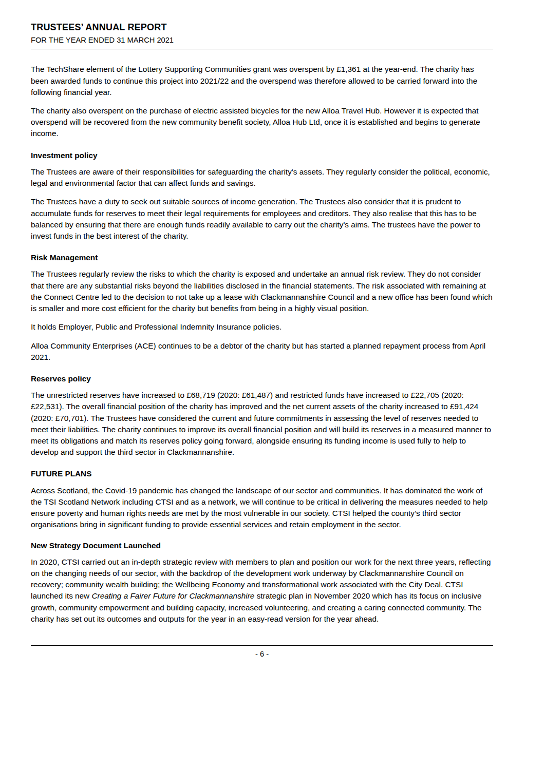TRUSTEES’ ANNUAL REPORT
FOR THE YEAR ENDED 31 MARCH 2021
The TechShare element of the Lottery Supporting Communities grant was overspent by £1,361 at the year-end. The charity has been awarded funds to continue this project into 2021/22 and the overspend was therefore allowed to be carried forward into the following financial year.
The charity also overspent on the purchase of electric assisted bicycles for the new Alloa Travel Hub. However it is expected that overspend will be recovered from the new community benefit society, Alloa Hub Ltd, once it is established and begins to generate income.
Investment policy
The Trustees are aware of their responsibilities for safeguarding the charity's assets. They regularly consider the political, economic, legal and environmental factor that can affect funds and savings.
The Trustees have a duty to seek out suitable sources of income generation. The Trustees also consider that it is prudent to accumulate funds for reserves to meet their legal requirements for employees and creditors. They also realise that this has to be balanced by ensuring that there are enough funds readily available to carry out the charity's aims. The trustees have the power to invest funds in the best interest of the charity.
Risk Management
The Trustees regularly review the risks to which the charity is exposed and undertake an annual risk review. They do not consider that there are any substantial risks beyond the liabilities disclosed in the financial statements. The risk associated with remaining at the Connect Centre led to the decision to not take up a lease with Clackmannanshire Council and a new office has been found which is smaller and more cost efficient for the charity but benefits from being in a highly visual position.
It holds Employer, Public and Professional Indemnity Insurance policies.
Alloa Community Enterprises (ACE) continues to be a debtor of the charity but has started a planned repayment process from April 2021.
Reserves policy
The unrestricted reserves have increased to £68,719 (2020: £61,487) and restricted funds have increased to £22,705 (2020: £22,531). The overall financial position of the charity has improved and the net current assets of the charity increased to £91,424 (2020: £70,701). The Trustees have considered the current and future commitments in assessing the level of reserves needed to meet their liabilities. The charity continues to improve its overall financial position and will build its reserves in a measured manner to meet its obligations and match its reserves policy going forward, alongside ensuring its funding income is used fully to help to develop and support the third sector in Clackmannanshire.
Future Plans
Across Scotland, the Covid-19 pandemic has changed the landscape of our sector and communities. It has dominated the work of the TSI Scotland Network including CTSI and as a network, we will continue to be critical in delivering the measures needed to help ensure poverty and human rights needs are met by the most vulnerable in our society. CTSI helped the county’s third sector organisations bring in significant funding to provide essential services and retain employment in the sector.
New Strategy Document Launched
In 2020, CTSI carried out an in-depth strategic review with members to plan and position our work for the next three years, reflecting on the changing needs of our sector, with the backdrop of the development work underway by Clackmannanshire Council on recovery; community wealth building; the Wellbeing Economy and transformational work associated with the City Deal. CTSI launched its new Creating a Fairer Future for Clackmannanshire strategic plan in November 2020 which has its focus on inclusive growth, community empowerment and building capacity, increased volunteering, and creating a caring connected community. The charity has set out its outcomes and outputs for the year in an easy-read version for the year ahead.
- 6 -